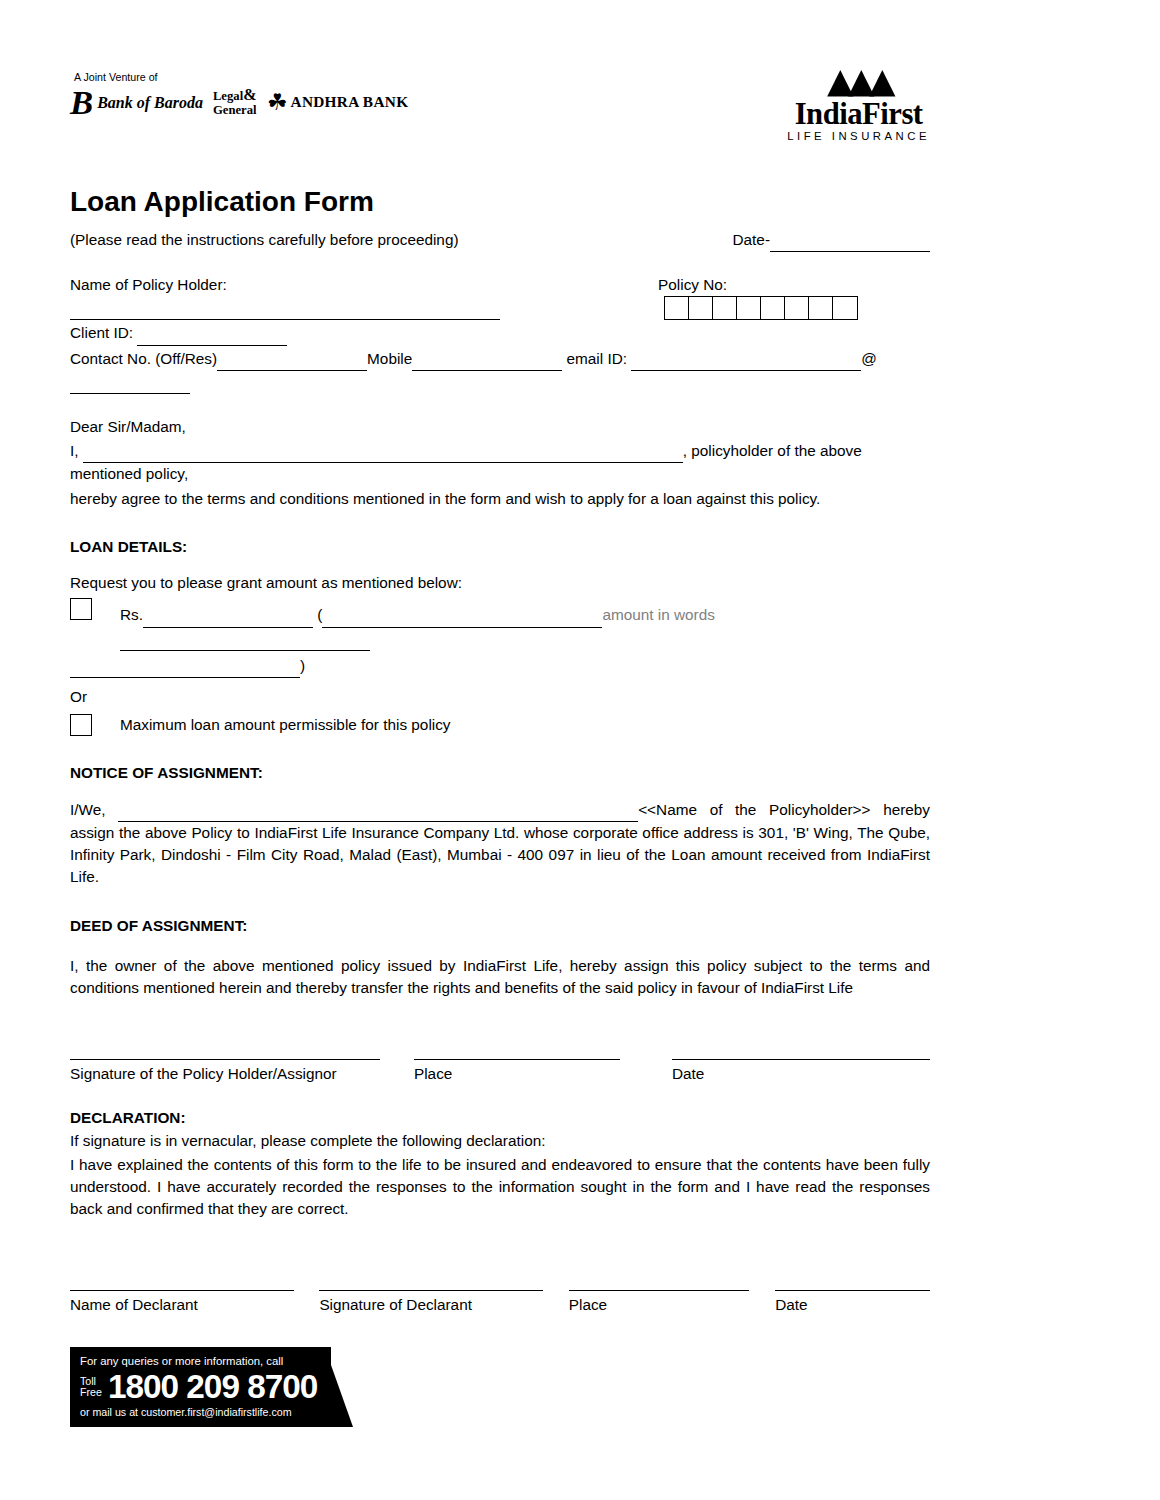A Joint Venture of
B Bank of Baroda
Legal&
General
☘ ANDHRA BANK
▴▴▴
IndiaFirst
LIFE INSURANCE
Loan Application Form
(Please read the instructions carefully before proceeding)
Date-
Name of Policy Holder:
Policy No:
Client ID:
Contact No. (Off/Res) Mobile email ID: @
Dear Sir/Madam,
I, , policyholder of the above mentioned policy,
hereby agree to the terms and conditions mentioned in the form and wish to apply for a loan against this policy.
LOAN DETAILS:
Request you to please grant amount as mentioned below:
Rs. ( amount in words
)
Or
Maximum loan amount permissible for this policy
NOTICE OF ASSIGNMENT:
I/We, <<Name of the Policyholder>> hereby assign the above Policy to IndiaFirst Life Insurance Company Ltd. whose corporate office address is 301, 'B' Wing, The Qube, Infinity Park, Dindoshi - Film City Road, Malad (East), Mumbai - 400 097 in lieu of the Loan amount received from IndiaFirst Life.
DEED OF ASSIGNMENT:
I, the owner of the above mentioned policy issued by IndiaFirst Life, hereby assign this policy subject to the terms and conditions mentioned herein and thereby transfer the rights and benefits of the said policy in favour of IndiaFirst Life
| Signature of the Policy Holder/Assignor | | Place | | Date |
DECLARATION:
If signature is in vernacular, please complete the following declaration:
I have explained the contents of this form to the life to be insured and endeavored to ensure that the contents have been fully understood. I have accurately recorded the responses to the information sought in the form and I have read the responses back and confirmed that they are correct.
| Name of Declarant | | Signature of Declarant | | Place | | Date |
For any queries or more information, call
Toll
Free
1800 209 8700
or mail us at customer.first@indiafirstlife.com